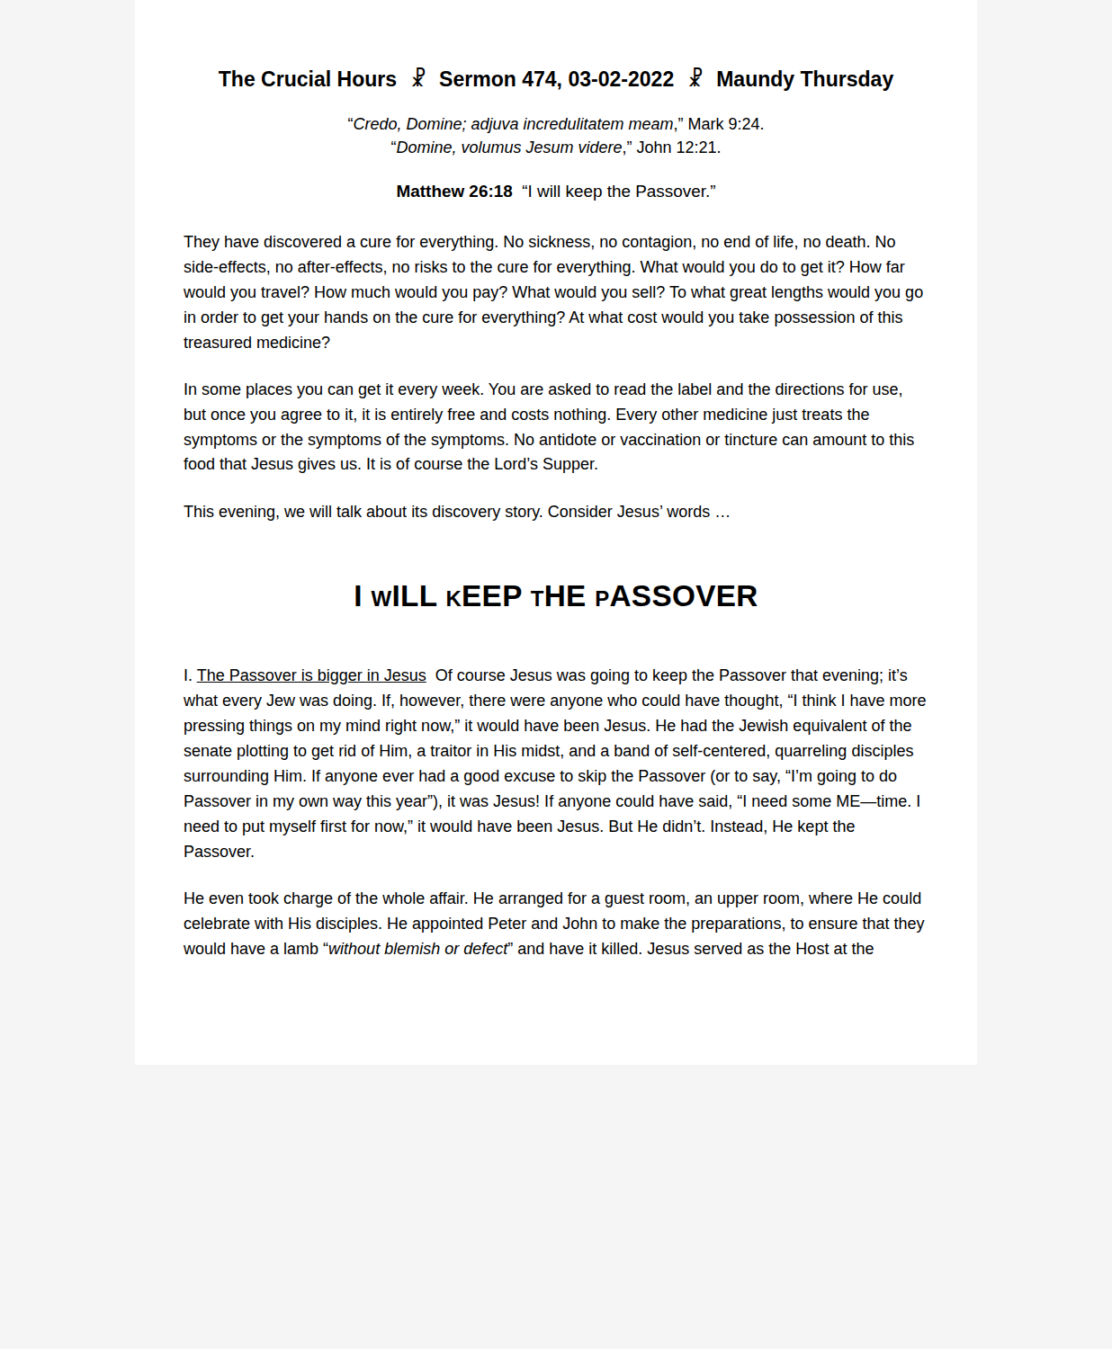The Crucial Hours ☧ Sermon 474, 03-02-2022 ☧ Maundy Thursday
“Credo, Domine; adjuva incredulitatem meam,” Mark 9:24.
“Domine, volumus Jesum videre,” John 12:21.
Matthew 26:18 “I will keep the Passover.”
They have discovered a cure for everything. No sickness, no contagion, no end of life, no death. No side-effects, no after-effects, no risks to the cure for everything. What would you do to get it? How far would you travel? How much would you pay? What would you sell? To what great lengths would you go in order to get your hands on the cure for everything? At what cost would you take possession of this treasured medicine?
In some places you can get it every week. You are asked to read the label and the directions for use, but once you agree to it, it is entirely free and costs nothing. Every other medicine just treats the symptoms or the symptoms of the symptoms. No antidote or vaccination or tincture can amount to this food that Jesus gives us. It is of course the Lord’s Supper.
This evening, we will talk about its discovery story. Consider Jesus’ words …
I WILL KEEP THE PASSOVER
I. The Passover is bigger in Jesus Of course Jesus was going to keep the Passover that evening; it’s what every Jew was doing. If, however, there were anyone who could have thought, “I think I have more pressing things on my mind right now,” it would have been Jesus. He had the Jewish equivalent of the senate plotting to get rid of Him, a traitor in His midst, and a band of self-centered, quarreling disciples surrounding Him. If anyone ever had a good excuse to skip the Passover (or to say, “I’m going to do Passover in my own way this year”), it was Jesus! If anyone could have said, “I need some ME—time. I need to put myself first for now,” it would have been Jesus. But He didn’t. Instead, He kept the Passover.
He even took charge of the whole affair. He arranged for a guest room, an upper room, where He could celebrate with His disciples. He appointed Peter and John to make the preparations, to ensure that they would have a lamb “without blemish or defect” and have it killed. Jesus served as the Host at the